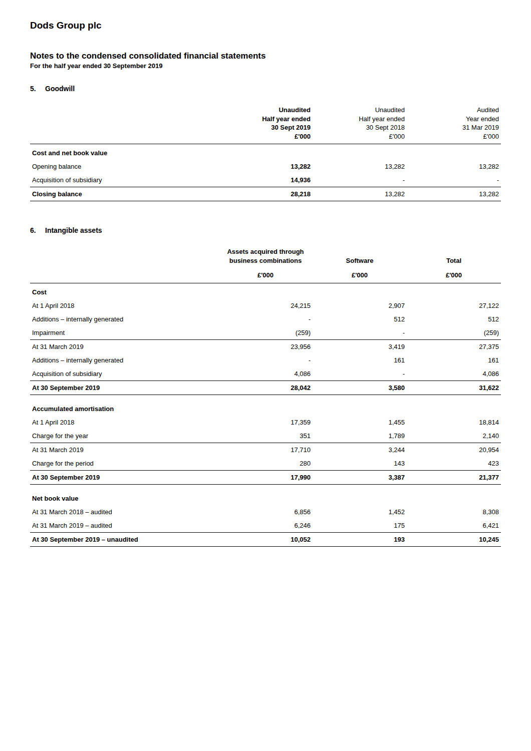Dods Group plc
Notes to the condensed consolidated financial statements
For the half year ended 30 September 2019
5. Goodwill
| | Unaudited Half year ended 30 Sept 2019 £'000 | Unaudited Half year ended 30 Sept 2018 £'000 | Audited Year ended 31 Mar 2019 £'000 |
| --- | --- | --- | --- |
| Cost and net book value | | | |
| Opening balance | 13,282 | 13,282 | 13,282 |
| Acquisition of subsidiary | 14,936 | - | - |
| Closing balance | 28,218 | 13,282 | 13,282 |
6. Intangible assets
| | Assets acquired through business combinations | Software | Total |
| --- | --- | --- | --- |
| | £'000 | £'000 | £'000 |
| Cost | | | |
| At 1 April 2018 | 24,215 | 2,907 | 27,122 |
| Additions – internally generated | - | 512 | 512 |
| Impairment | (259) | - | (259) |
| At 31 March 2019 | 23,956 | 3,419 | 27,375 |
| Additions – internally generated | - | 161 | 161 |
| Acquisition of subsidiary | 4,086 | - | 4,086 |
| At 30 September 2019 | 28,042 | 3,580 | 31,622 |
| Accumulated amortisation | | | |
| At 1 April 2018 | 17,359 | 1,455 | 18,814 |
| Charge for the year | 351 | 1,789 | 2,140 |
| At 31 March 2019 | 17,710 | 3,244 | 20,954 |
| Charge for the period | 280 | 143 | 423 |
| At 30 September 2019 | 17,990 | 3,387 | 21,377 |
| Net book value | | | |
| At 31 March 2018 – audited | 6,856 | 1,452 | 8,308 |
| At 31 March 2019 – audited | 6,246 | 175 | 6,421 |
| At 30 September 2019 – unaudited | 10,052 | 193 | 10,245 |